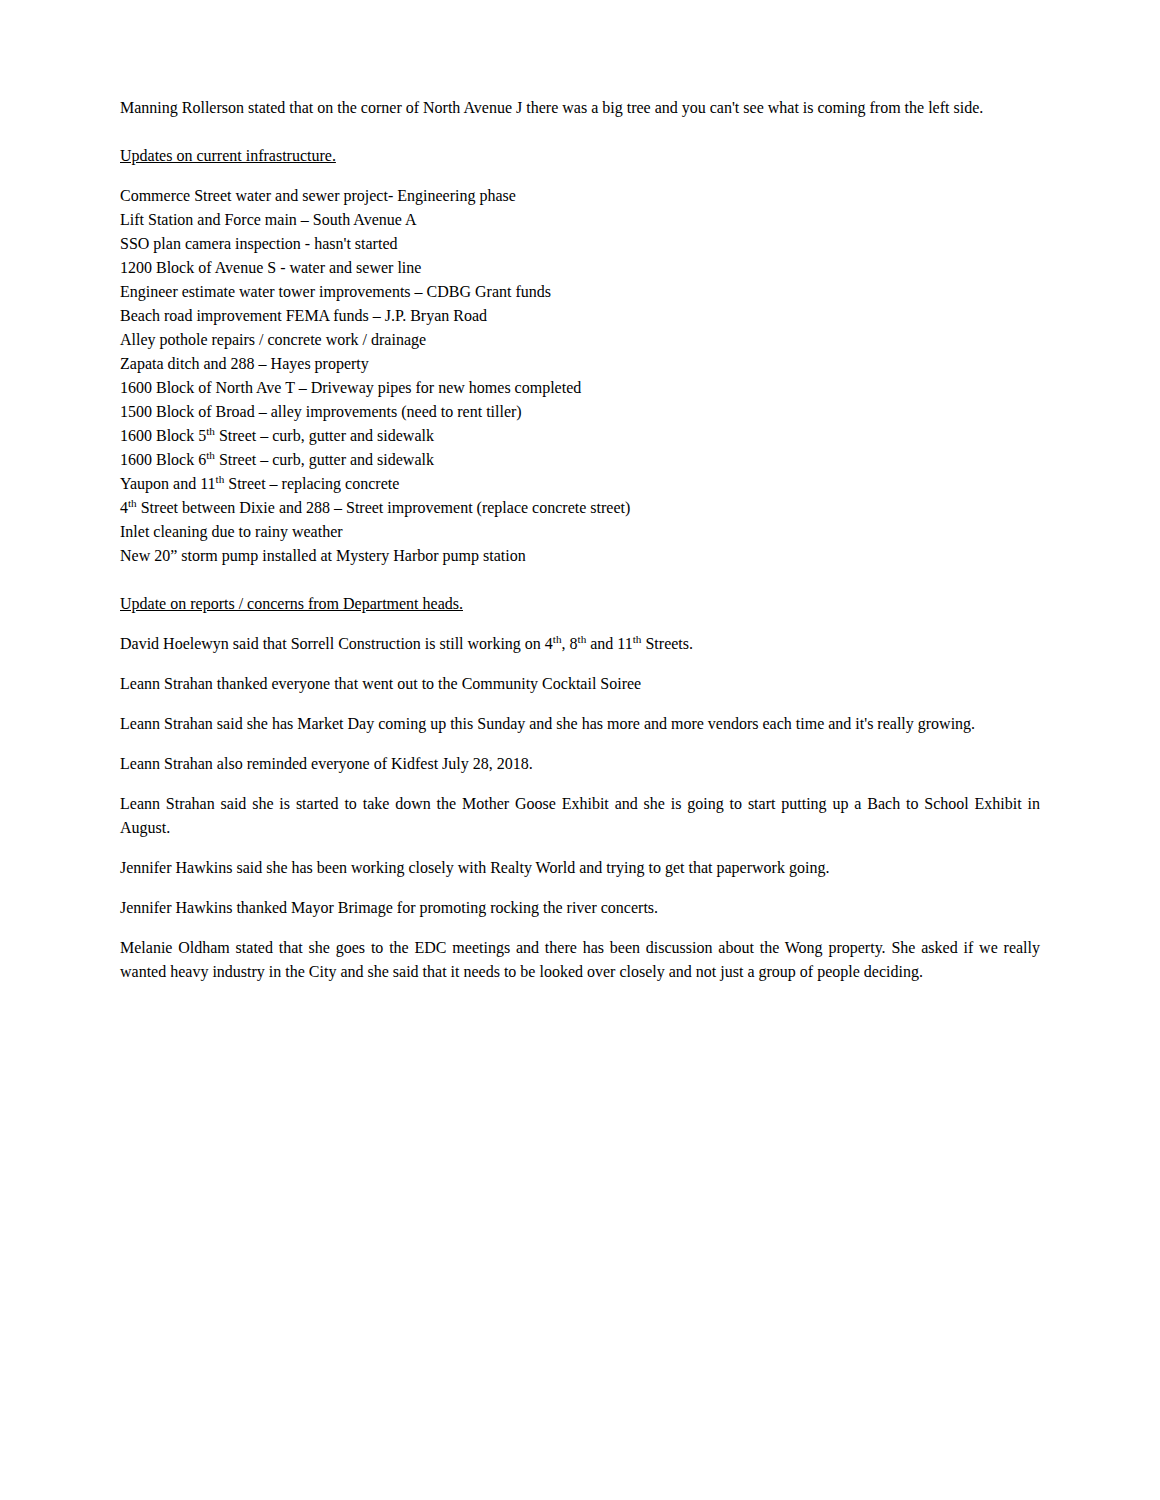Manning Rollerson stated that on the corner of North Avenue J there was a big tree and you can't see what is coming from the left side.
Updates on current infrastructure.
Commerce Street water and sewer project- Engineering phase
Lift Station and Force main – South Avenue A
SSO plan camera inspection - hasn't started
1200 Block of Avenue S - water and sewer line
Engineer estimate water tower improvements – CDBG Grant funds
Beach road improvement FEMA funds – J.P. Bryan Road
Alley pothole repairs / concrete work / drainage
Zapata ditch and 288 – Hayes property
1600 Block of North Ave T – Driveway pipes for new homes completed
1500 Block of Broad – alley improvements (need to rent tiller)
1600 Block 5th Street – curb, gutter and sidewalk
1600 Block 6th Street – curb, gutter and sidewalk
Yaupon and 11th Street – replacing concrete
4th Street between Dixie and 288 – Street improvement (replace concrete street)
Inlet cleaning due to rainy weather
New 20” storm pump installed at Mystery Harbor pump station
Update on reports / concerns from Department heads.
David Hoelewyn said that Sorrell Construction is still working on 4th, 8th and 11th Streets.
Leann Strahan thanked everyone that went out to the Community Cocktail Soiree
Leann Strahan said she has Market Day coming up this Sunday and she has more and more vendors each time and it's really growing.
Leann Strahan also reminded everyone of Kidfest July 28, 2018.
Leann Strahan said she is started to take down the Mother Goose Exhibit and she is going to start putting up a Bach to School Exhibit in August.
Jennifer Hawkins said she has been working closely with Realty World and trying to get that paperwork going.
Jennifer Hawkins thanked Mayor Brimage for promoting rocking the river concerts.
Melanie Oldham stated that she goes to the EDC meetings and there has been discussion about the Wong property. She asked if we really wanted heavy industry in the City and she said that it needs to be looked over closely and not just a group of people deciding.